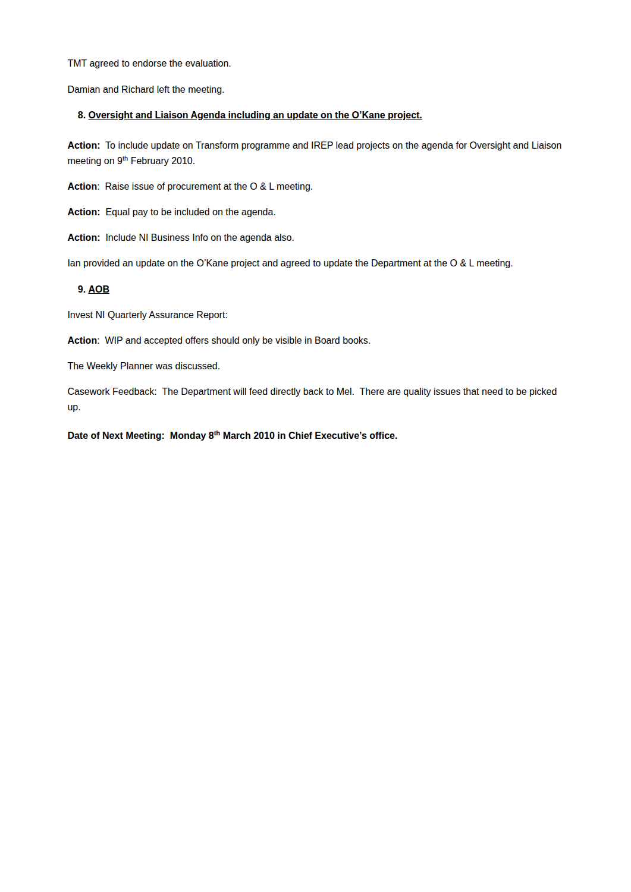TMT agreed to endorse the evaluation.
Damian and Richard left the meeting.
Oversight and Liaison Agenda including an update on the O’Kane project.
Action: To include update on Transform programme and IREP lead projects on the agenda for Oversight and Liaison meeting on 9th February 2010.
Action: Raise issue of procurement at the O & L meeting.
Action: Equal pay to be included on the agenda.
Action: Include NI Business Info on the agenda also.
Ian provided an update on the O’Kane project and agreed to update the Department at the O & L meeting.
AOB
Invest NI Quarterly Assurance Report:
Action: WIP and accepted offers should only be visible in Board books.
The Weekly Planner was discussed.
Casework Feedback: The Department will feed directly back to Mel. There are quality issues that need to be picked up.
Date of Next Meeting: Monday 8th March 2010 in Chief Executive’s office.